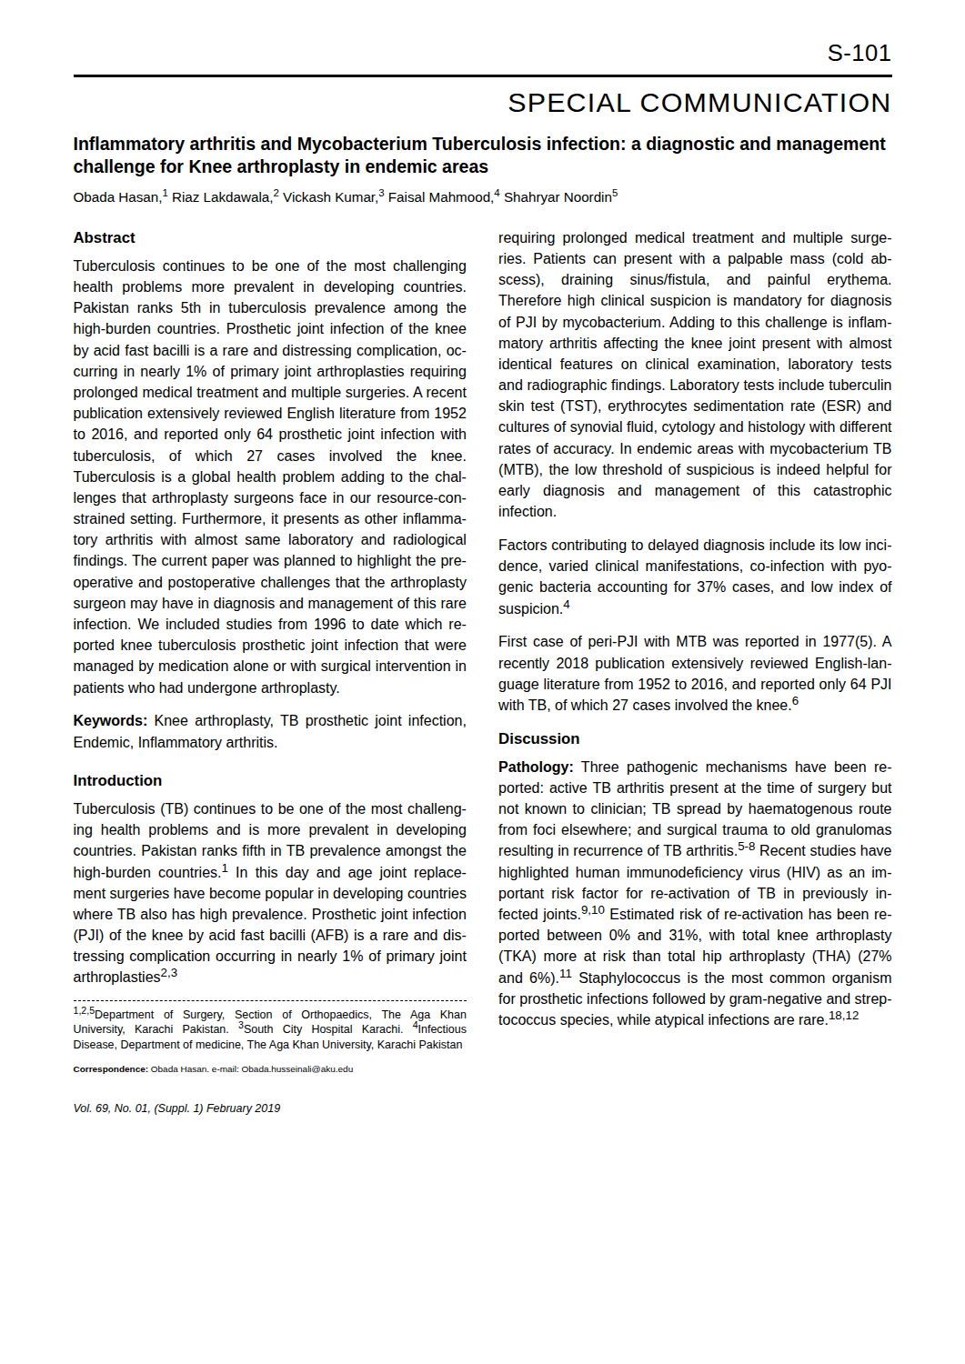S-101
SPECIAL COMMUNICATION
Inflammatory arthritis and Mycobacterium Tuberculosis infection: a diagnostic and management challenge for Knee arthroplasty in endemic areas
Obada Hasan,1 Riaz Lakdawala,2 Vickash Kumar,3 Faisal Mahmood,4 Shahryar Noordin5
Abstract
Tuberculosis continues to be one of the most challenging health problems more prevalent in developing countries. Pakistan ranks 5th in tuberculosis prevalence among the high-burden countries. Prosthetic joint infection of the knee by acid fast bacilli is a rare and distressing complication, occurring in nearly 1% of primary joint arthroplasties requiring prolonged medical treatment and multiple surgeries. A recent publication extensively reviewed English literature from 1952 to 2016, and reported only 64 prosthetic joint infection with tuberculosis, of which 27 cases involved the knee. Tuberculosis is a global health problem adding to the challenges that arthroplasty surgeons face in our resource-constrained setting. Furthermore, it presents as other inflammatory arthritis with almost same laboratory and radiological findings. The current paper was planned to highlight the preoperative and postoperative challenges that the arthroplasty surgeon may have in diagnosis and management of this rare infection. We included studies from 1996 to date which reported knee tuberculosis prosthetic joint infection that were managed by medication alone or with surgical intervention in patients who had undergone arthroplasty.
Keywords: Knee arthroplasty, TB prosthetic joint infection, Endemic, Inflammatory arthritis.
Introduction
Tuberculosis (TB) continues to be one of the most challenging health problems and is more prevalent in developing countries. Pakistan ranks fifth in TB prevalence amongst the high-burden countries.1 In this day and age joint replacement surgeries have become popular in developing countries where TB also has high prevalence. Prosthetic joint infection (PJI) of the knee by acid fast bacilli (AFB) is a rare and distressing complication occurring in nearly 1% of primary joint arthroplasties2,3
1,2,5Department of Surgery, Section of Orthopaedics, The Aga Khan University, Karachi Pakistan. 3South City Hospital Karachi. 4Infectious Disease, Department of medicine, The Aga Khan University, Karachi Pakistan
Correspondence: Obada Hasan. e-mail: Obada.husseinali@aku.edu
requiring prolonged medical treatment and multiple surgeries. Patients can present with a palpable mass (cold abscess), draining sinus/fistula, and painful erythema. Therefore high clinical suspicion is mandatory for diagnosis of PJI by mycobacterium. Adding to this challenge is inflammatory arthritis affecting the knee joint present with almost identical features on clinical examination, laboratory tests and radiographic findings. Laboratory tests include tuberculin skin test (TST), erythrocytes sedimentation rate (ESR) and cultures of synovial fluid, cytology and histology with different rates of accuracy. In endemic areas with mycobacterium TB (MTB), the low threshold of suspicious is indeed helpful for early diagnosis and management of this catastrophic infection.
Factors contributing to delayed diagnosis include its low incidence, varied clinical manifestations, co-infection with pyogenic bacteria accounting for 37% cases, and low index of suspicion.4
First case of peri-PJI with MTB was reported in 1977(5). A recently 2018 publication extensively reviewed English-language literature from 1952 to 2016, and reported only 64 PJI with TB, of which 27 cases involved the knee.6
Discussion
Pathology: Three pathogenic mechanisms have been reported: active TB arthritis present at the time of surgery but not known to clinician; TB spread by haematogenous route from foci elsewhere; and surgical trauma to old granulomas resulting in recurrence of TB arthritis.5-8 Recent studies have highlighted human immunodeficiency virus (HIV) as an important risk factor for re-activation of TB in previously infected joints.9,10 Estimated risk of re-activation has been reported between 0% and 31%, with total knee arthroplasty (TKA) more at risk than total hip arthroplasty (THA) (27% and 6%).11 Staphylococcus is the most common organism for prosthetic infections followed by gram-negative and streptococcus species, while atypical infections are rare.18,12
Vol. 69, No. 01, (Suppl. 1) February 2019